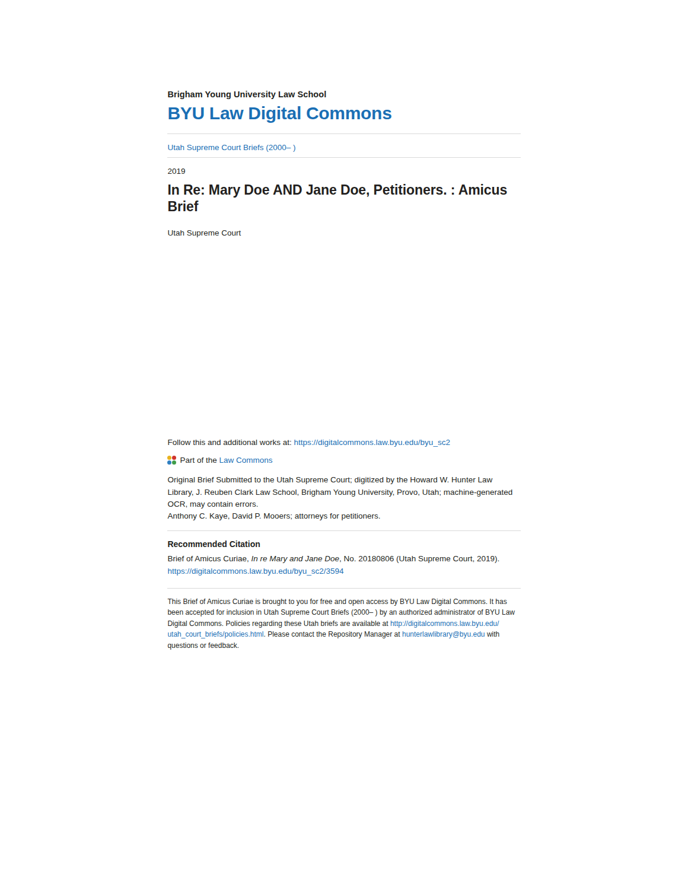Brigham Young University Law School
BYU Law Digital Commons
Utah Supreme Court Briefs (2000– )
2019
In Re: Mary Doe AND Jane Doe, Petitioners. : Amicus Brief
Utah Supreme Court
Follow this and additional works at: https://digitalcommons.law.byu.edu/byu_sc2
Part of the Law Commons
Original Brief Submitted to the Utah Supreme Court; digitized by the Howard W. Hunter Law Library, J. Reuben Clark Law School, Brigham Young University, Provo, Utah; machine-generated OCR, may contain errors. Anthony C. Kaye, David P. Mooers; attorneys for petitioners.
Recommended Citation
Brief of Amicus Curiae, In re Mary and Jane Doe, No. 20180806 (Utah Supreme Court, 2019).
https://digitalcommons.law.byu.edu/byu_sc2/3594
This Brief of Amicus Curiae is brought to you for free and open access by BYU Law Digital Commons. It has been accepted for inclusion in Utah Supreme Court Briefs (2000– ) by an authorized administrator of BYU Law Digital Commons. Policies regarding these Utah briefs are available at http://digitalcommons.law.byu.edu/ utah_court_briefs/policies.html. Please contact the Repository Manager at hunterlawlibrary@byu.edu with questions or feedback.